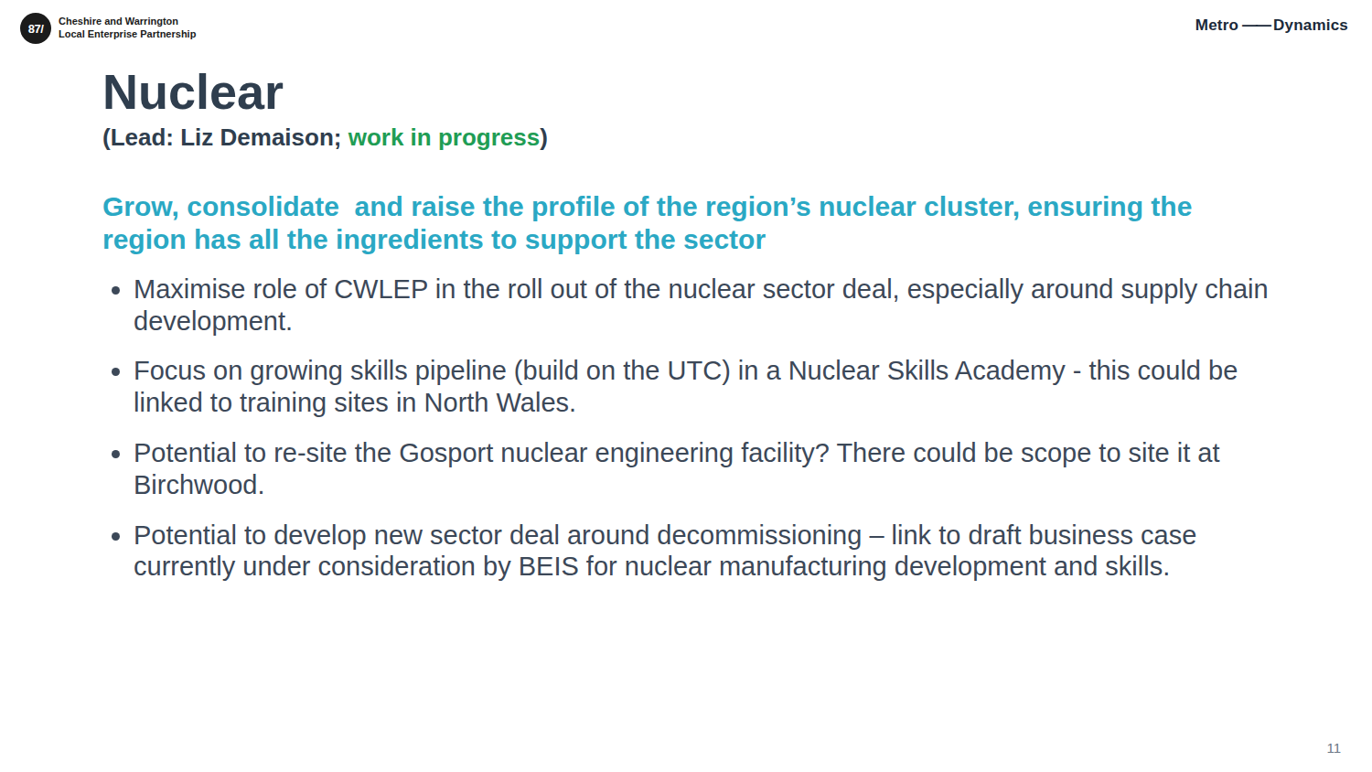87/
Cheshire and Warrington
Local Enterprise Partnership
Metro——Dynamics
Nuclear
(Lead: Liz Demaison; work in progress)
Grow, consolidate and raise the profile of the region’s nuclear cluster, ensuring the region has all the ingredients to support the sector
Maximise role of CWLEP in the roll out of the nuclear sector deal, especially around supply chain development.
Focus on growing skills pipeline (build on the UTC) in a Nuclear Skills Academy - this could be linked to training sites in North Wales.
Potential to re-site the Gosport nuclear engineering facility? There could be scope to site it at Birchwood.
Potential to develop new sector deal around decommissioning – link to draft business case currently under consideration by BEIS for nuclear manufacturing development and skills.
11